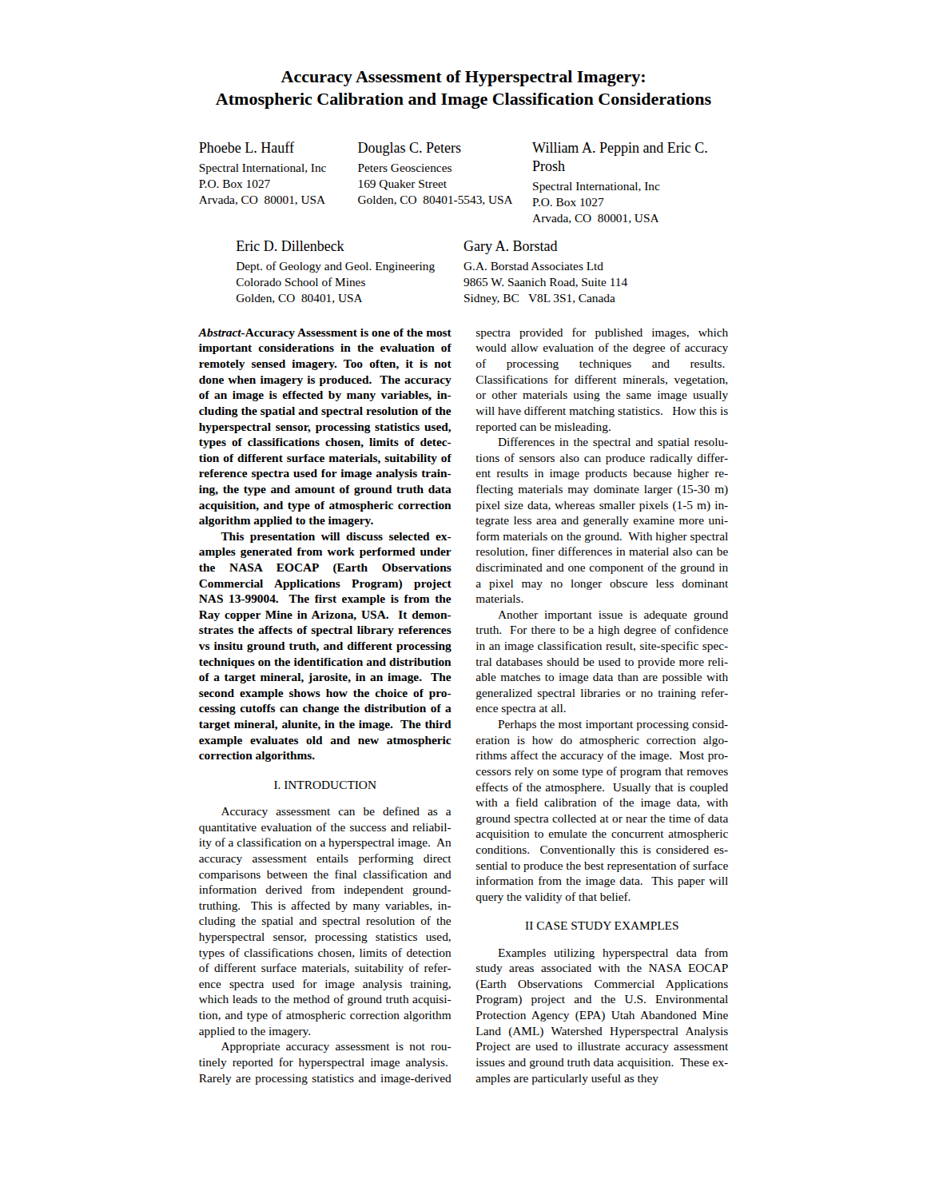Accuracy Assessment of Hyperspectral Imagery:
Atmospheric Calibration and Image Classification Considerations
| Phoebe L. Hauff Spectral International, Inc P.O. Box 1027 Arvada, CO 80001, USA | Douglas C. Peters Peters Geosciences 169 Quaker Street Golden, CO 80401-5543, USA | William A. Peppin and Eric C. Prosh Spectral International, Inc P.O. Box 1027 Arvada, CO 80001, USA |
| Eric D. Dillenbeck Dept. of Geology and Geol. Engineering Colorado School of Mines Golden, CO 80401, USA | Gary A. Borstad G.A. Borstad Associates Ltd 9865 W. Saanich Road, Suite 114 Sidney, BC V8L 3S1, Canada |
Abstract-Accuracy Assessment is one of the most important considerations in the evaluation of remotely sensed imagery. Too often, it is not done when imagery is produced. The accuracy of an image is effected by many variables, including the spatial and spectral resolution of the hyperspectral sensor, processing statistics used, types of classifications chosen, limits of detection of different surface materials, suitability of reference spectra used for image analysis training, the type and amount of ground truth data acquisition, and type of atmospheric correction algorithm applied to the imagery.
This presentation will discuss selected examples generated from work performed under the NASA EOCAP (Earth Observations Commercial Applications Program) project NAS 13-99004. The first example is from the Ray copper Mine in Arizona, USA. It demonstrates the affects of spectral library references vs insitu ground truth, and different processing techniques on the identification and distribution of a target mineral, jarosite, in an image. The second example shows how the choice of processing cutoffs can change the distribution of a target mineral, alunite, in the image. The third example evaluates old and new atmospheric correction algorithms.
I. INTRODUCTION
Accuracy assessment can be defined as a quantitative evaluation of the success and reliability of a classification on a hyperspectral image. An accuracy assessment entails performing direct comparisons between the final classification and information derived from independent ground-truthing. This is affected by many variables, including the spatial and spectral resolution of the hyperspectral sensor, processing statistics used, types of classifications chosen, limits of detection of different surface materials, suitability of reference spectra used for image analysis training, which leads to the method of ground truth acquisition, and type of atmospheric correction algorithm applied to the imagery.
Appropriate accuracy assessment is not routinely reported for hyperspectral image analysis. Rarely are processing statistics and image-derived spectra provided for published images, which would allow evaluation of the degree of accuracy of processing techniques and results. Classifications for different minerals, vegetation, or other materials using the same image usually will have different matching statistics. How this is reported can be misleading.
Differences in the spectral and spatial resolutions of sensors also can produce radically different results in image products because higher reflecting materials may dominate larger (15-30 m) pixel size data, whereas smaller pixels (1-5 m) integrate less area and generally examine more uniform materials on the ground. With higher spectral resolution, finer differences in material also can be discriminated and one component of the ground in a pixel may no longer obscure less dominant materials.
Another important issue is adequate ground truth. For there to be a high degree of confidence in an image classification result, site-specific spectral databases should be used to provide more reliable matches to image data than are possible with generalized spectral libraries or no training reference spectra at all.
Perhaps the most important processing consideration is how do atmospheric correction algorithms affect the accuracy of the image. Most processors rely on some type of program that removes effects of the atmosphere. Usually that is coupled with a field calibration of the image data, with ground spectra collected at or near the time of data acquisition to emulate the concurrent atmospheric conditions. Conventionally this is considered essential to produce the best representation of surface information from the image data. This paper will query the validity of that belief.
II CASE STUDY EXAMPLES
Examples utilizing hyperspectral data from study areas associated with the NASA EOCAP (Earth Observations Commercial Applications Program) project and the U.S. Environmental Protection Agency (EPA) Utah Abandoned Mine Land (AML) Watershed Hyperspectral Analysis Project are used to illustrate accuracy assessment issues and ground truth data acquisition. These examples are particularly useful as they